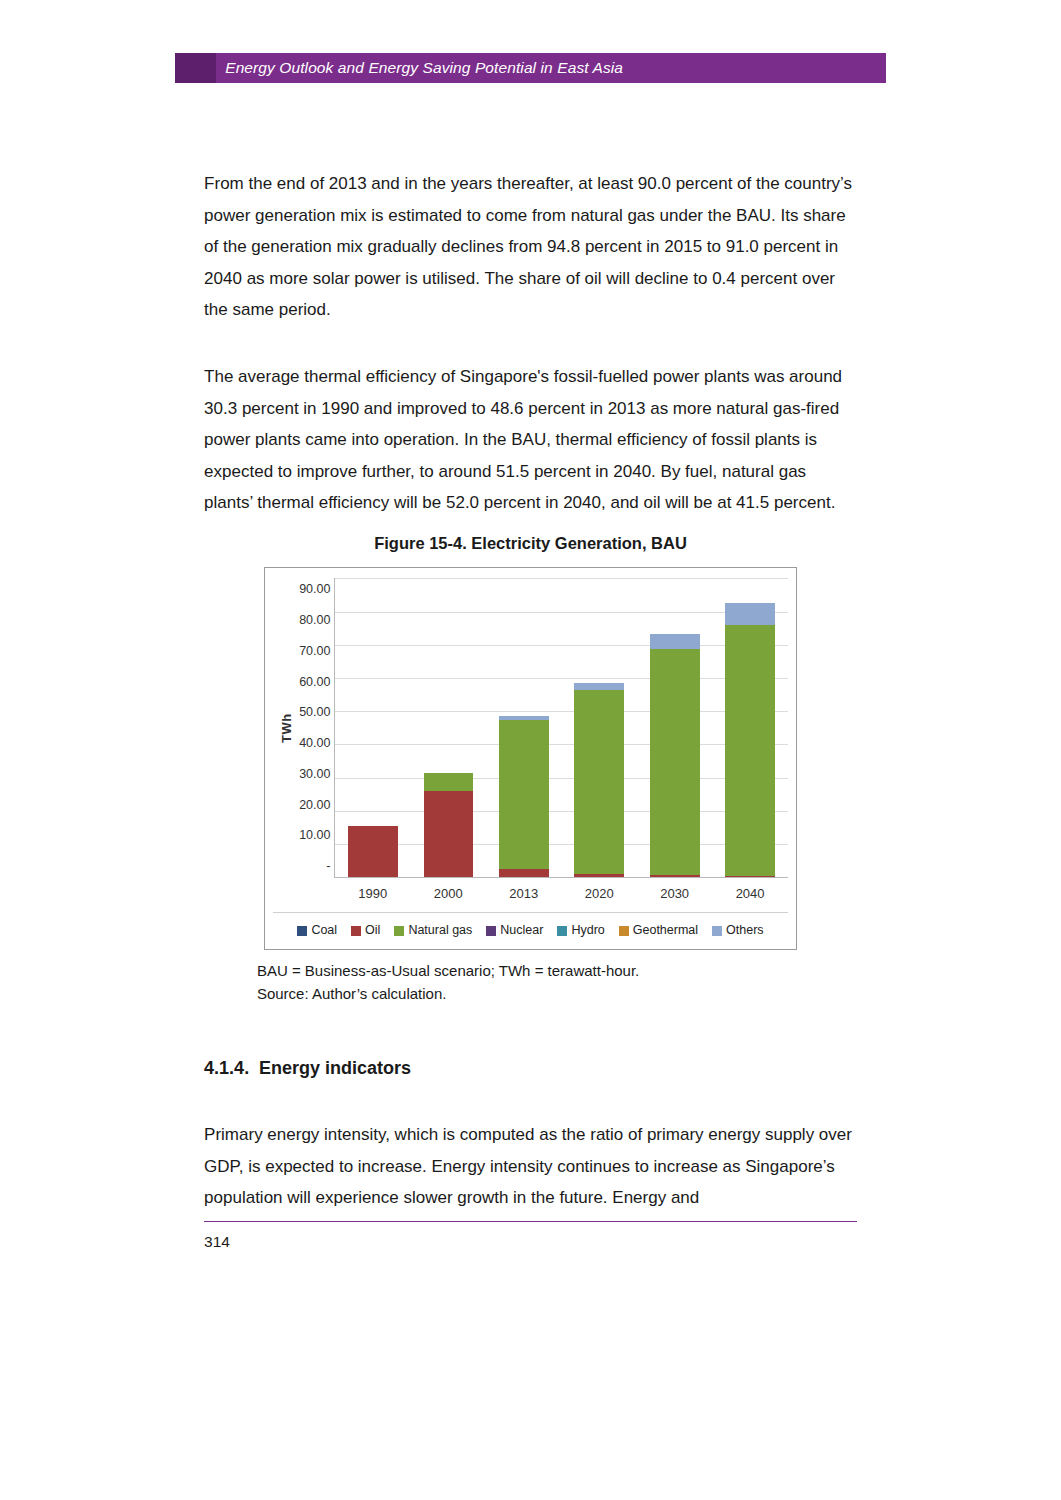Energy Outlook and Energy Saving Potential in East Asia
From the end of 2013 and in the years thereafter, at least 90.0 percent of the country’s power generation mix is estimated to come from natural gas under the BAU. Its share of the generation mix gradually declines from 94.8 percent in 2015 to 91.0 percent in 2040 as more solar power is utilised. The share of oil will decline to 0.4 percent over the same period.
The average thermal efficiency of Singapore's fossil-fuelled power plants was around 30.3 percent in 1990 and improved to 48.6 percent in 2013 as more natural gas-fired power plants came into operation. In the BAU, thermal efficiency of fossil plants is expected to improve further, to around 51.5 percent in 2040. By fuel, natural gas plants’ thermal efficiency will be 52.0 percent in 2040, and oil will be at 41.5 percent.
Figure 15-4. Electricity Generation, BAU
TWh
90.00
80.00
70.00
60.00
50.00
40.00
30.00
20.00
10.00
-
1990 2000 2013 2020 2030 2040
Coal Oil Natural gas Nuclear Hydro Geothermal Others
BAU = Business-as-Usual scenario; TWh = terawatt-hour.
Source: Author’s calculation.
4.1.4. Energy indicators
Primary energy intensity, which is computed as the ratio of primary energy supply over GDP, is expected to increase. Energy intensity continues to increase as Singapore’s population will experience slower growth in the future. Energy and
314